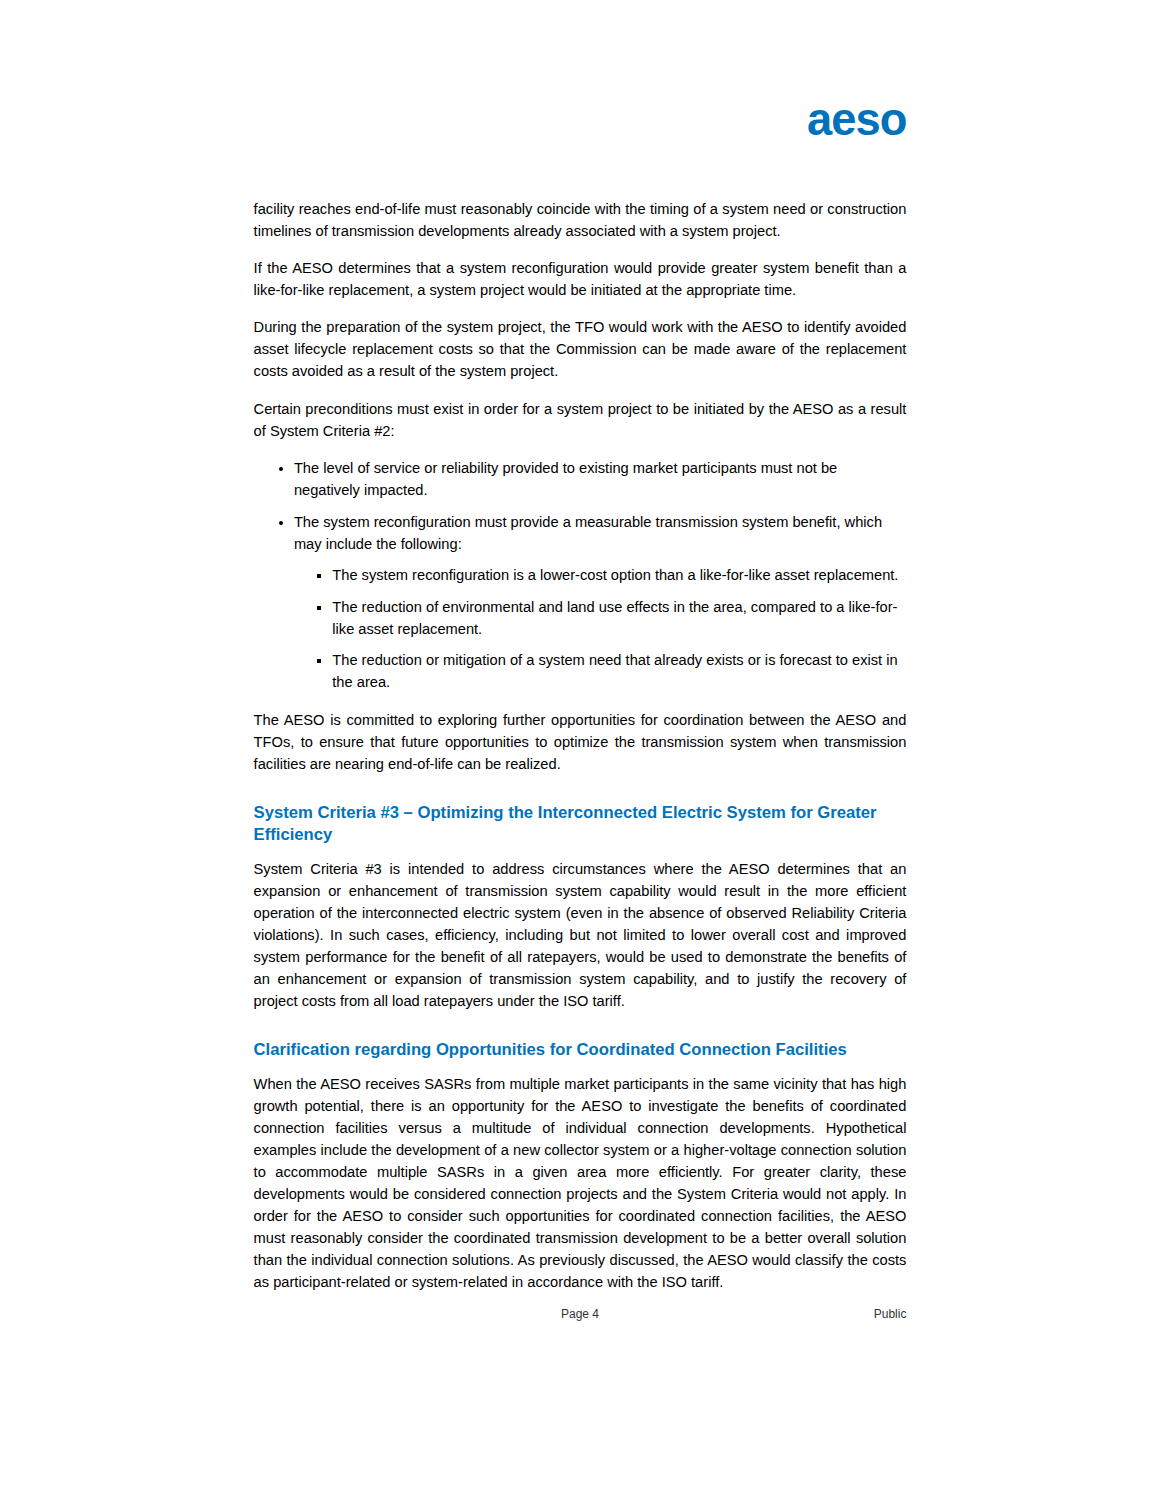aeso
facility reaches end-of-life must reasonably coincide with the timing of a system need or construction timelines of transmission developments already associated with a system project.
If the AESO determines that a system reconfiguration would provide greater system benefit than a like-for-like replacement, a system project would be initiated at the appropriate time.
During the preparation of the system project, the TFO would work with the AESO to identify avoided asset lifecycle replacement costs so that the Commission can be made aware of the replacement costs avoided as a result of the system project.
Certain preconditions must exist in order for a system project to be initiated by the AESO as a result of System Criteria #2:
The level of service or reliability provided to existing market participants must not be negatively impacted.
The system reconfiguration must provide a measurable transmission system benefit, which may include the following:
The system reconfiguration is a lower-cost option than a like-for-like asset replacement.
The reduction of environmental and land use effects in the area, compared to a like-for-like asset replacement.
The reduction or mitigation of a system need that already exists or is forecast to exist in the area.
The AESO is committed to exploring further opportunities for coordination between the AESO and TFOs, to ensure that future opportunities to optimize the transmission system when transmission facilities are nearing end-of-life can be realized.
System Criteria #3 – Optimizing the Interconnected Electric System for Greater Efficiency
System Criteria #3 is intended to address circumstances where the AESO determines that an expansion or enhancement of transmission system capability would result in the more efficient operation of the interconnected electric system (even in the absence of observed Reliability Criteria violations). In such cases, efficiency, including but not limited to lower overall cost and improved system performance for the benefit of all ratepayers, would be used to demonstrate the benefits of an enhancement or expansion of transmission system capability, and to justify the recovery of project costs from all load ratepayers under the ISO tariff.
Clarification regarding Opportunities for Coordinated Connection Facilities
When the AESO receives SASRs from multiple market participants in the same vicinity that has high growth potential, there is an opportunity for the AESO to investigate the benefits of coordinated connection facilities versus a multitude of individual connection developments. Hypothetical examples include the development of a new collector system or a higher-voltage connection solution to accommodate multiple SASRs in a given area more efficiently. For greater clarity, these developments would be considered connection projects and the System Criteria would not apply. In order for the AESO to consider such opportunities for coordinated connection facilities, the AESO must reasonably consider the coordinated transmission development to be a better overall solution than the individual connection solutions. As previously discussed, the AESO would classify the costs as participant-related or system-related in accordance with the ISO tariff.
Page 4
Public